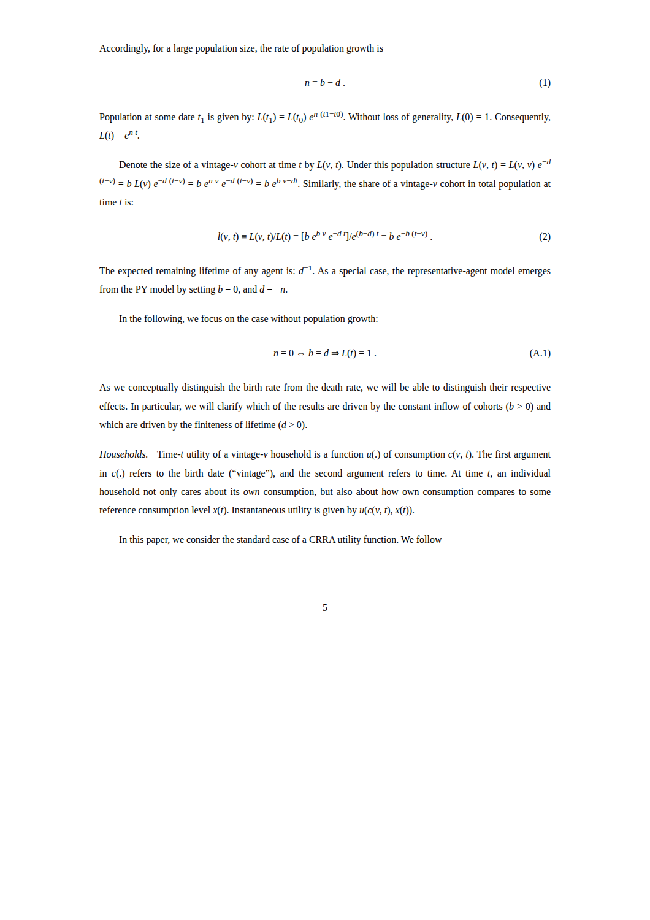Accordingly, for a large population size, the rate of population growth is
n = b − d .
(1)
Population at some date t1 is given by: L(t1) = L(t0) en (t1−t0). Without loss of generality, L(0) = 1. Consequently, L(t) = en t.
Denote the size of a vintage-v cohort at time t by L(v, t). Under this population structure L(v, t) = L(v, v) e−d (t−v) = b L(v) e−d (t−v) = b en v e−d (t−v) = b eb v−dt. Similarly, the share of a vintage-v cohort in total population at time t is:
l(v, t) ≡ L(v, t)/L(t) = [b eb v e−d t]/e(b−d) t = b e−b (t−v) .
(2)
The expected remaining lifetime of any agent is: d−1. As a special case, the representative-agent model emerges from the PY model by setting b = 0, and d = −n.
In the following, we focus on the case without population growth:
n = 0 ⇔ b = d ⇒ L(t) = 1 .
(A.1)
As we conceptually distinguish the birth rate from the death rate, we will be able to distinguish their respective effects. In particular, we will clarify which of the results are driven by the constant inflow of cohorts (b > 0) and which are driven by the finiteness of lifetime (d > 0).
Households. Time-t utility of a vintage-v household is a function u(.) of consumption c(v, t). The first argument in c(.) refers to the birth date (“vintage”), and the second argument refers to time. At time t, an individual household not only cares about its own consumption, but also about how own consumption compares to some reference consumption level x(t). Instantaneous utility is given by u(c(v, t), x(t)).
In this paper, we consider the standard case of a CRRA utility function. We follow
5